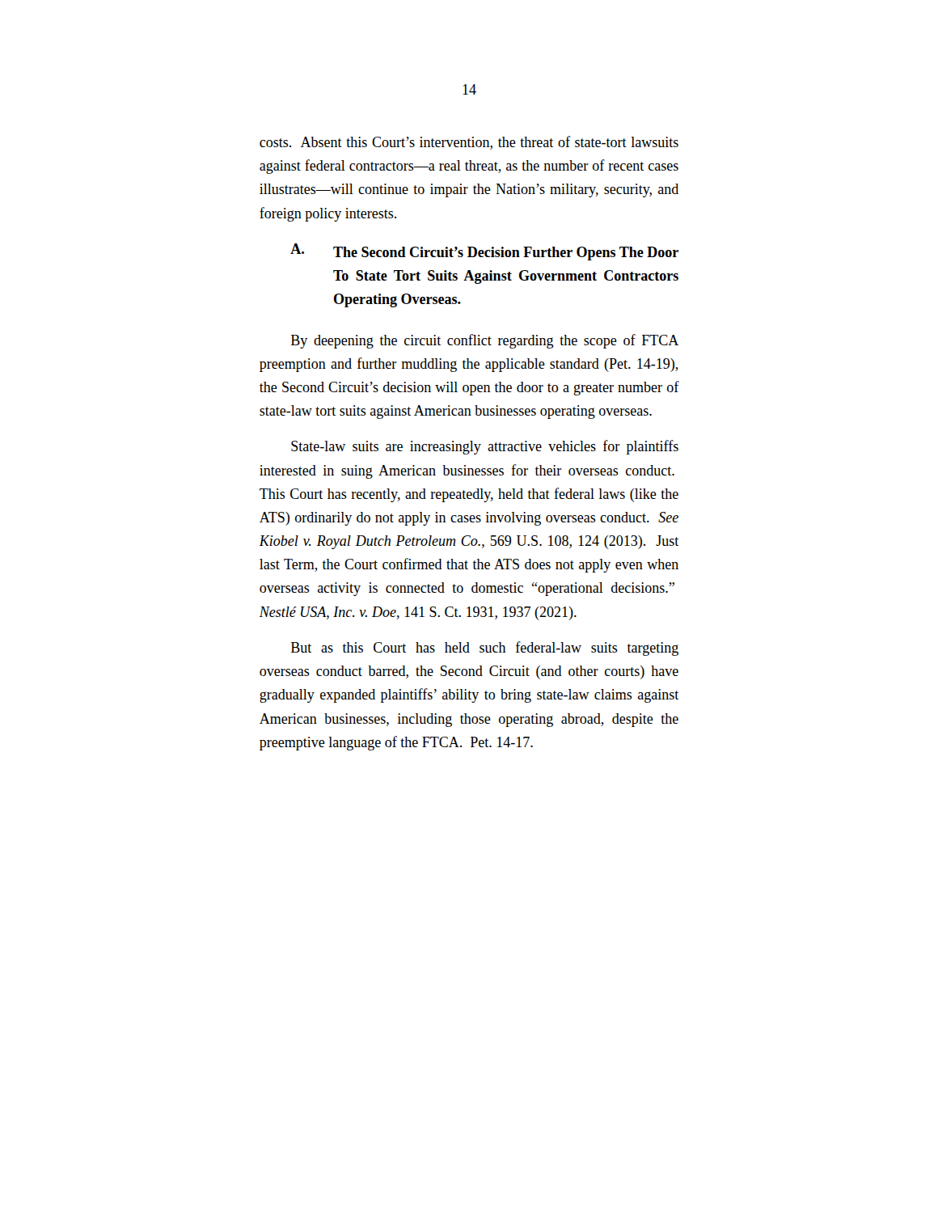14
costs. Absent this Court’s intervention, the threat of state-tort lawsuits against federal contractors—a real threat, as the number of recent cases illustrates—will continue to impair the Nation’s military, security, and foreign policy interests.
A.
The Second Circuit’s Decision Further Opens The Door To State Tort Suits Against Government Contractors Operating Overseas.
By deepening the circuit conflict regarding the scope of FTCA preemption and further muddling the applicable standard (Pet. 14-19), the Second Circuit’s decision will open the door to a greater number of state-law tort suits against American businesses operating overseas.
State-law suits are increasingly attractive vehicles for plaintiffs interested in suing American businesses for their overseas conduct. This Court has recently, and repeatedly, held that federal laws (like the ATS) ordinarily do not apply in cases involving overseas conduct. See Kiobel v. Royal Dutch Petroleum Co., 569 U.S. 108, 124 (2013). Just last Term, the Court confirmed that the ATS does not apply even when overseas activity is connected to domestic “operational decisions.” Nestlé USA, Inc. v. Doe, 141 S. Ct. 1931, 1937 (2021).
But as this Court has held such federal-law suits targeting overseas conduct barred, the Second Circuit (and other courts) have gradually expanded plaintiffs’ ability to bring state-law claims against American businesses, including those operating abroad, despite the preemptive language of the FTCA. Pet. 14-17.